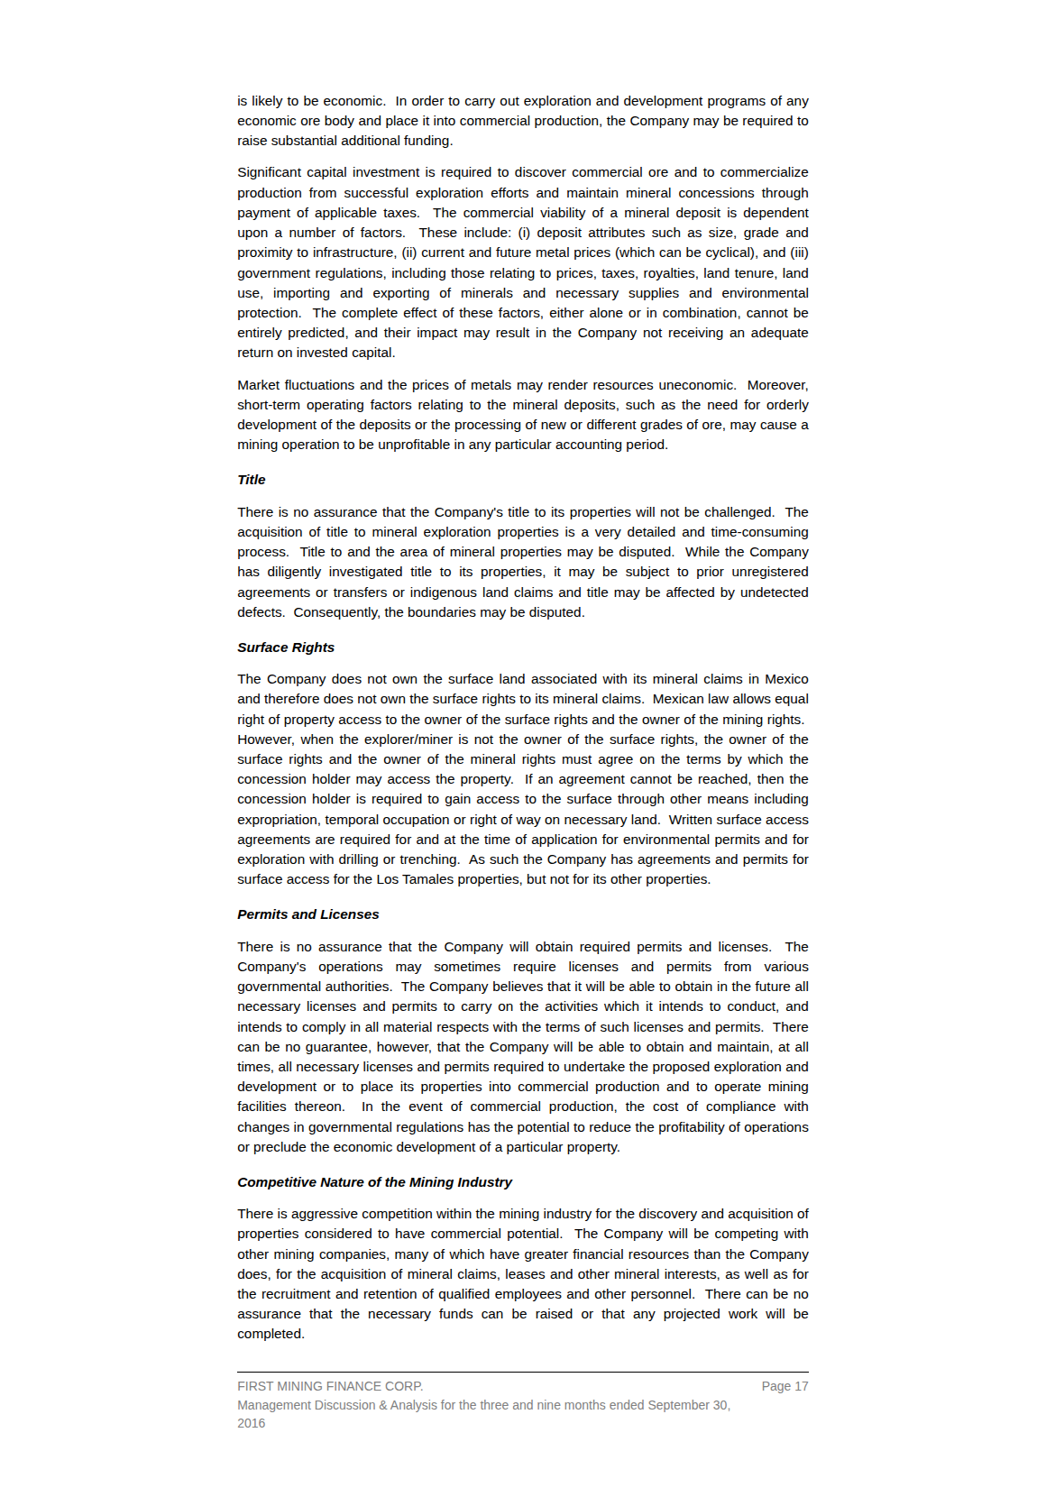is likely to be economic. In order to carry out exploration and development programs of any economic ore body and place it into commercial production, the Company may be required to raise substantial additional funding.
Significant capital investment is required to discover commercial ore and to commercialize production from successful exploration efforts and maintain mineral concessions through payment of applicable taxes. The commercial viability of a mineral deposit is dependent upon a number of factors. These include: (i) deposit attributes such as size, grade and proximity to infrastructure, (ii) current and future metal prices (which can be cyclical), and (iii) government regulations, including those relating to prices, taxes, royalties, land tenure, land use, importing and exporting of minerals and necessary supplies and environmental protection. The complete effect of these factors, either alone or in combination, cannot be entirely predicted, and their impact may result in the Company not receiving an adequate return on invested capital.
Market fluctuations and the prices of metals may render resources uneconomic. Moreover, short-term operating factors relating to the mineral deposits, such as the need for orderly development of the deposits or the processing of new or different grades of ore, may cause a mining operation to be unprofitable in any particular accounting period.
Title
There is no assurance that the Company's title to its properties will not be challenged. The acquisition of title to mineral exploration properties is a very detailed and time-consuming process. Title to and the area of mineral properties may be disputed. While the Company has diligently investigated title to its properties, it may be subject to prior unregistered agreements or transfers or indigenous land claims and title may be affected by undetected defects. Consequently, the boundaries may be disputed.
Surface Rights
The Company does not own the surface land associated with its mineral claims in Mexico and therefore does not own the surface rights to its mineral claims. Mexican law allows equal right of property access to the owner of the surface rights and the owner of the mining rights. However, when the explorer/miner is not the owner of the surface rights, the owner of the surface rights and the owner of the mineral rights must agree on the terms by which the concession holder may access the property. If an agreement cannot be reached, then the concession holder is required to gain access to the surface through other means including expropriation, temporal occupation or right of way on necessary land. Written surface access agreements are required for and at the time of application for environmental permits and for exploration with drilling or trenching. As such the Company has agreements and permits for surface access for the Los Tamales properties, but not for its other properties.
Permits and Licenses
There is no assurance that the Company will obtain required permits and licenses. The Company's operations may sometimes require licenses and permits from various governmental authorities. The Company believes that it will be able to obtain in the future all necessary licenses and permits to carry on the activities which it intends to conduct, and intends to comply in all material respects with the terms of such licenses and permits. There can be no guarantee, however, that the Company will be able to obtain and maintain, at all times, all necessary licenses and permits required to undertake the proposed exploration and development or to place its properties into commercial production and to operate mining facilities thereon. In the event of commercial production, the cost of compliance with changes in governmental regulations has the potential to reduce the profitability of operations or preclude the economic development of a particular property.
Competitive Nature of the Mining Industry
There is aggressive competition within the mining industry for the discovery and acquisition of properties considered to have commercial potential. The Company will be competing with other mining companies, many of which have greater financial resources than the Company does, for the acquisition of mineral claims, leases and other mineral interests, as well as for the recruitment and retention of qualified employees and other personnel. There can be no assurance that the necessary funds can be raised or that any projected work will be completed.
FIRST MINING FINANCE CORP.
Management Discussion & Analysis for the three and nine months ended September 30, 2016
Page 17